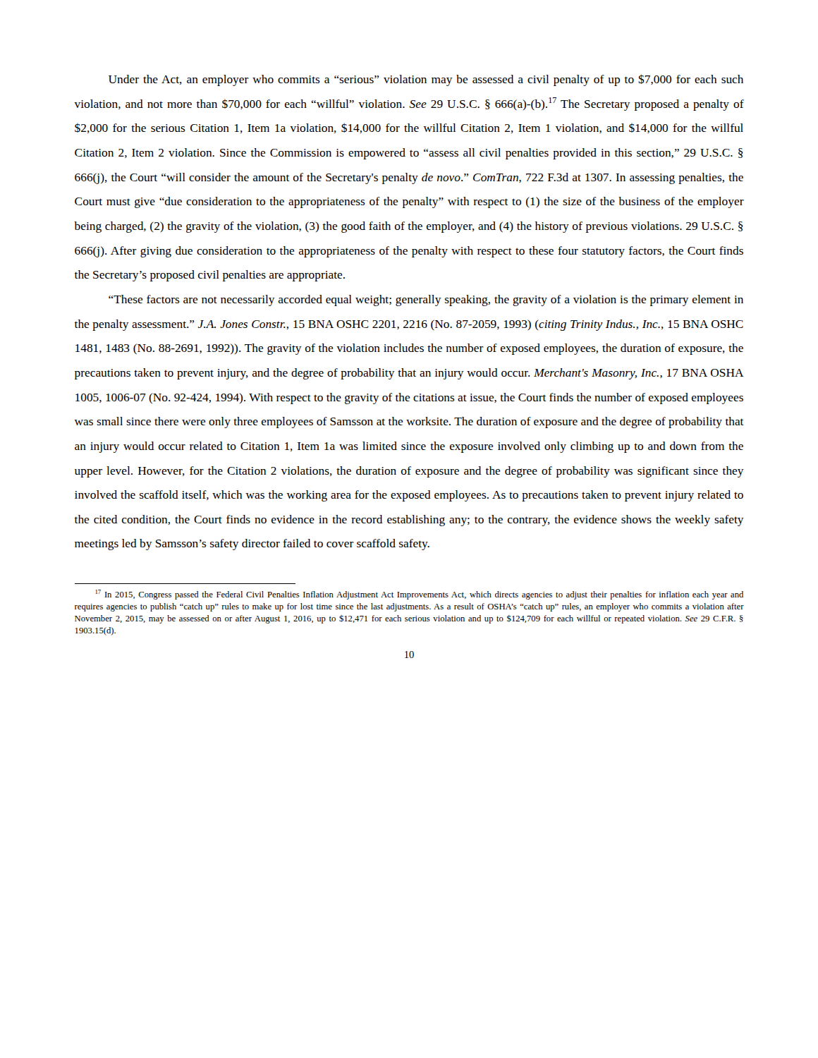Under the Act, an employer who commits a “serious” violation may be assessed a civil penalty of up to $7,000 for each such violation, and not more than $70,000 for each “willful” violation. See 29 U.S.C. § 666(a)-(b).17 The Secretary proposed a penalty of $2,000 for the serious Citation 1, Item 1a violation, $14,000 for the willful Citation 2, Item 1 violation, and $14,000 for the willful Citation 2, Item 2 violation. Since the Commission is empowered to “assess all civil penalties provided in this section,” 29 U.S.C. § 666(j), the Court “will consider the amount of the Secretary's penalty de novo.” ComTran, 722 F.3d at 1307. In assessing penalties, the Court must give “due consideration to the appropriateness of the penalty” with respect to (1) the size of the business of the employer being charged, (2) the gravity of the violation, (3) the good faith of the employer, and (4) the history of previous violations. 29 U.S.C. § 666(j). After giving due consideration to the appropriateness of the penalty with respect to these four statutory factors, the Court finds the Secretary’s proposed civil penalties are appropriate.
“These factors are not necessarily accorded equal weight; generally speaking, the gravity of a violation is the primary element in the penalty assessment.” J.A. Jones Constr., 15 BNA OSHC 2201, 2216 (No. 87-2059, 1993) (citing Trinity Indus., Inc., 15 BNA OSHC 1481, 1483 (No. 88-2691, 1992)). The gravity of the violation includes the number of exposed employees, the duration of exposure, the precautions taken to prevent injury, and the degree of probability that an injury would occur. Merchant's Masonry, Inc., 17 BNA OSHA 1005, 1006-07 (No. 92-424, 1994). With respect to the gravity of the citations at issue, the Court finds the number of exposed employees was small since there were only three employees of Samsson at the worksite. The duration of exposure and the degree of probability that an injury would occur related to Citation 1, Item 1a was limited since the exposure involved only climbing up to and down from the upper level. However, for the Citation 2 violations, the duration of exposure and the degree of probability was significant since they involved the scaffold itself, which was the working area for the exposed employees. As to precautions taken to prevent injury related to the cited condition, the Court finds no evidence in the record establishing any; to the contrary, the evidence shows the weekly safety meetings led by Samsson’s safety director failed to cover scaffold safety.
17 In 2015, Congress passed the Federal Civil Penalties Inflation Adjustment Act Improvements Act, which directs agencies to adjust their penalties for inflation each year and requires agencies to publish “catch up” rules to make up for lost time since the last adjustments. As a result of OSHA’s “catch up” rules, an employer who commits a violation after November 2, 2015, may be assessed on or after August 1, 2016, up to $12,471 for each serious violation and up to $124,709 for each willful or repeated violation. See 29 C.F.R. § 1903.15(d).
10